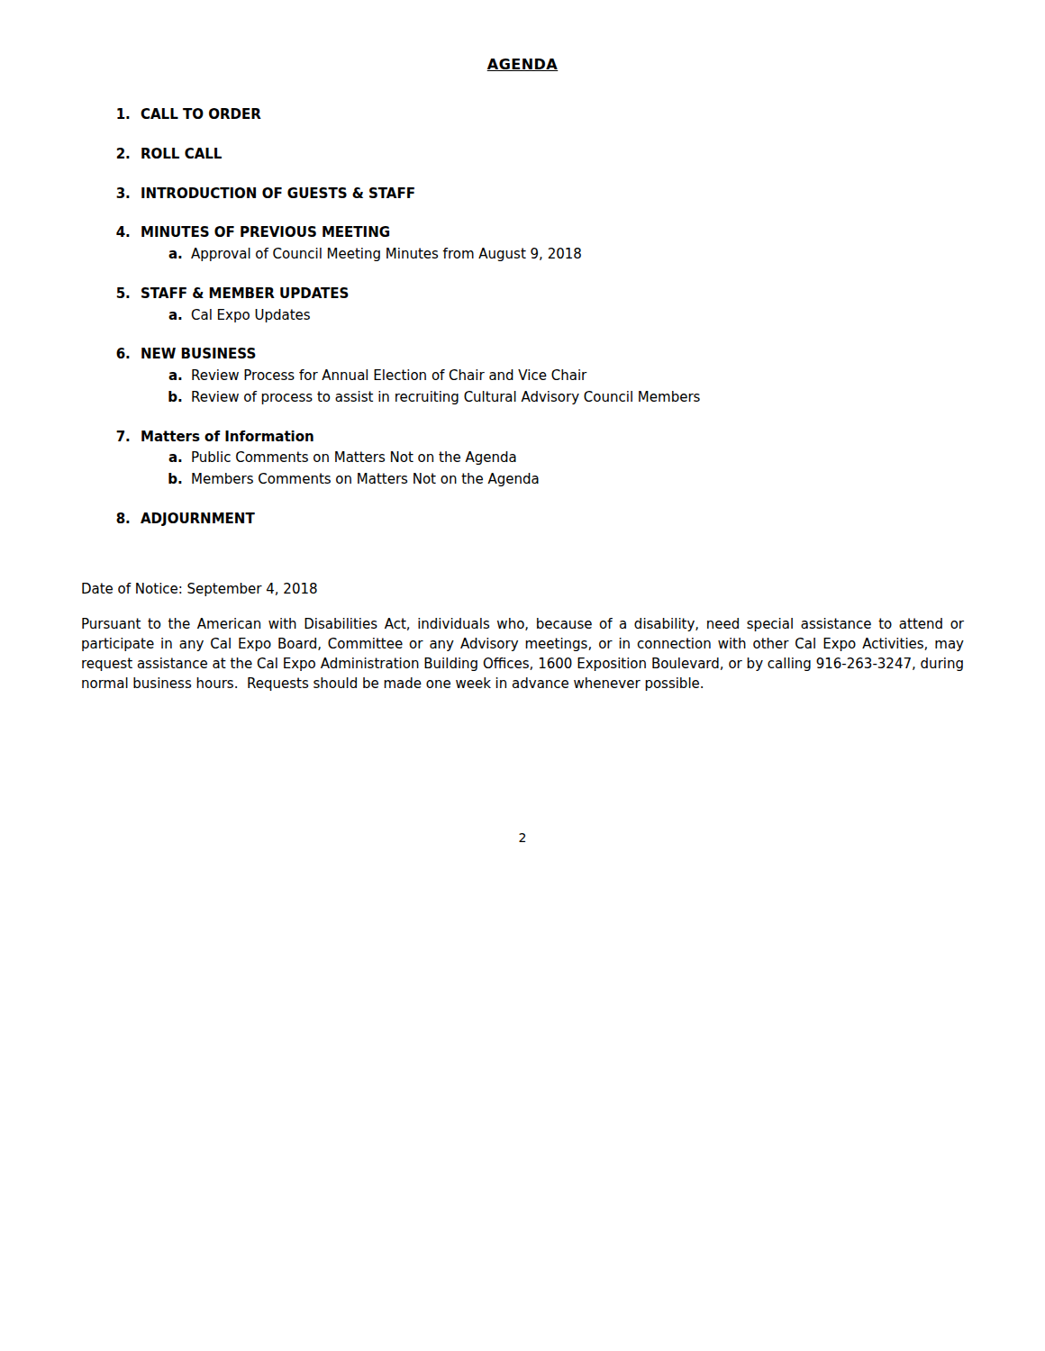AGENDA
CALL TO ORDER
ROLL CALL
INTRODUCTION OF GUESTS & STAFF
MINUTES OF PREVIOUS MEETING
Approval of Council Meeting Minutes from August 9, 2018
STAFF & MEMBER UPDATES
Cal Expo Updates
NEW BUSINESS
Review Process for Annual Election of Chair and Vice Chair
Review of process to assist in recruiting Cultural Advisory Council Members
Matters of Information
Public Comments on Matters Not on the Agenda
Members Comments on Matters Not on the Agenda
ADJOURNMENT
Date of Notice: September 4, 2018
Pursuant to the American with Disabilities Act, individuals who, because of a disability, need special assistance to attend or participate in any Cal Expo Board, Committee or any Advisory meetings, or in connection with other Cal Expo Activities, may request assistance at the Cal Expo Administration Building Offices, 1600 Exposition Boulevard, or by calling 916-263-3247, during normal business hours. Requests should be made one week in advance whenever possible.
2